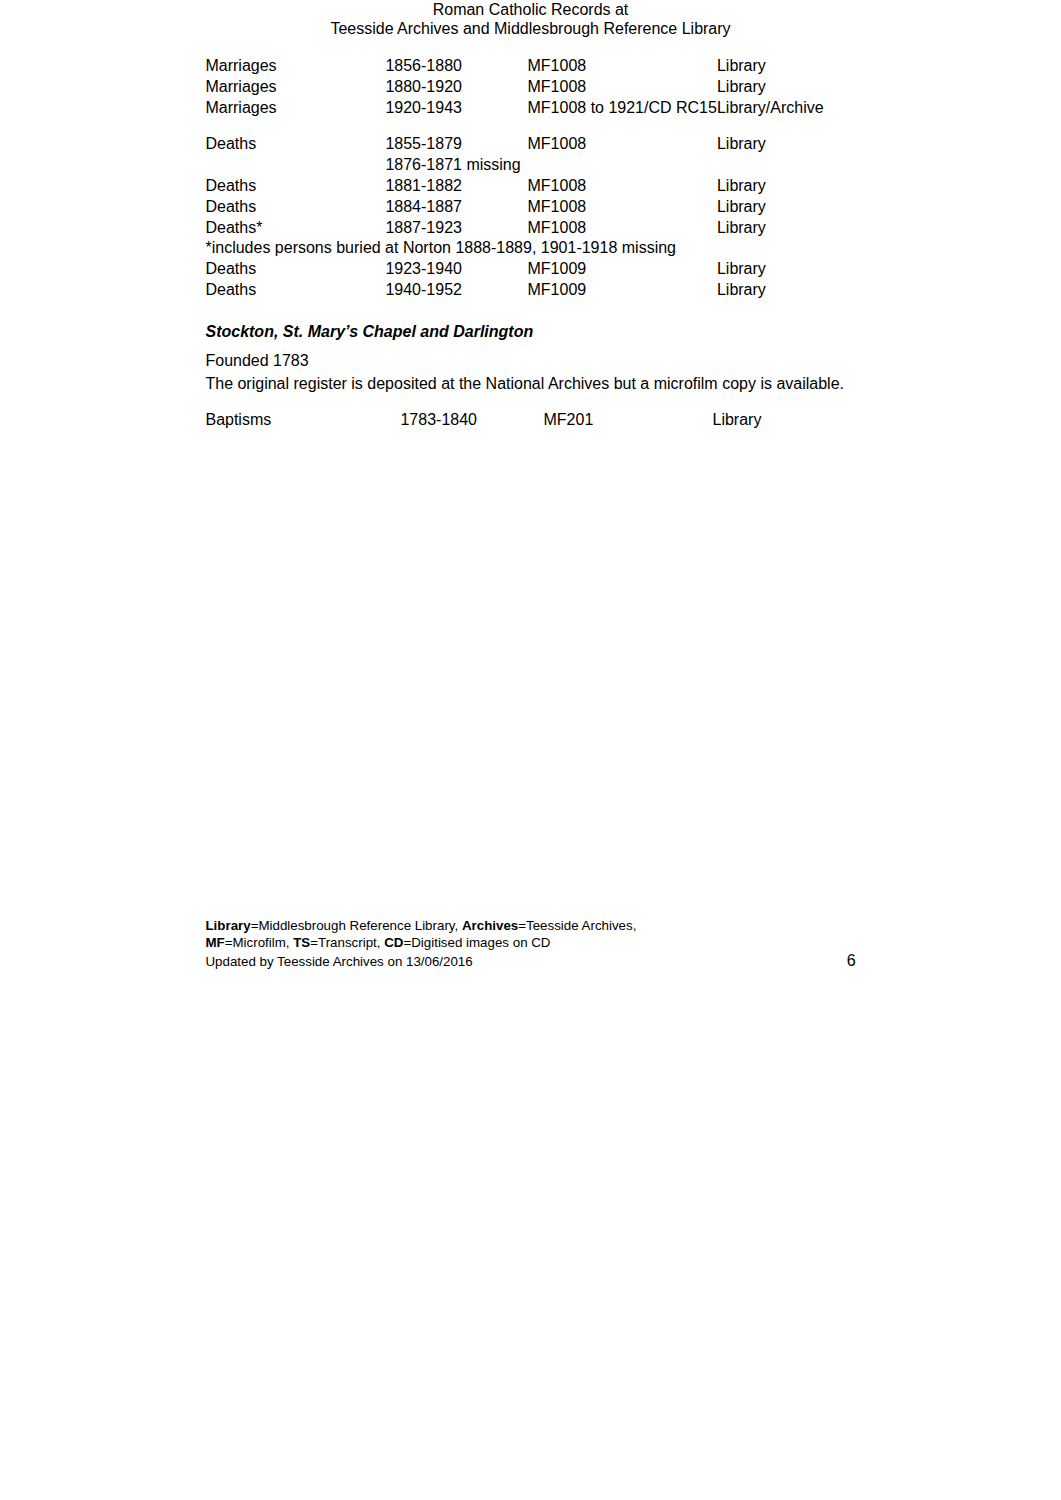Roman Catholic Records at
Teesside Archives and Middlesbrough Reference Library
| Marriages | 1856-1880 | MF1008 | Library |
| Marriages | 1880-1920 | MF1008 | Library |
| Marriages | 1920-1943 | MF1008 to 1921/CD RC15 | Library/Archive |
| Deaths | 1855-1879 | MF1008 | Library |
| | 1876-1871 missing | | |
| Deaths | 1881-1882 | MF1008 | Library |
| Deaths | 1884-1887 | MF1008 | Library |
| Deaths* | 1887-1923 | MF1008 | Library |
| *includes persons buried at Norton 1888-1889, 1901-1918 missing |
| Deaths | 1923-1940 | MF1009 | Library |
| Deaths | 1940-1952 | MF1009 | Library |
Stockton, St. Mary’s Chapel and Darlington
Founded 1783
The original register is deposited at the National Archives but a microfilm copy is available.
| Baptisms | 1783-1840 | MF201 | Library |
Library=Middlesbrough Reference Library, Archives=Teesside Archives,
MF=Microfilm, TS=Transcript, CD=Digitised images on CD
Updated by Teesside Archives on 13/06/2016 6